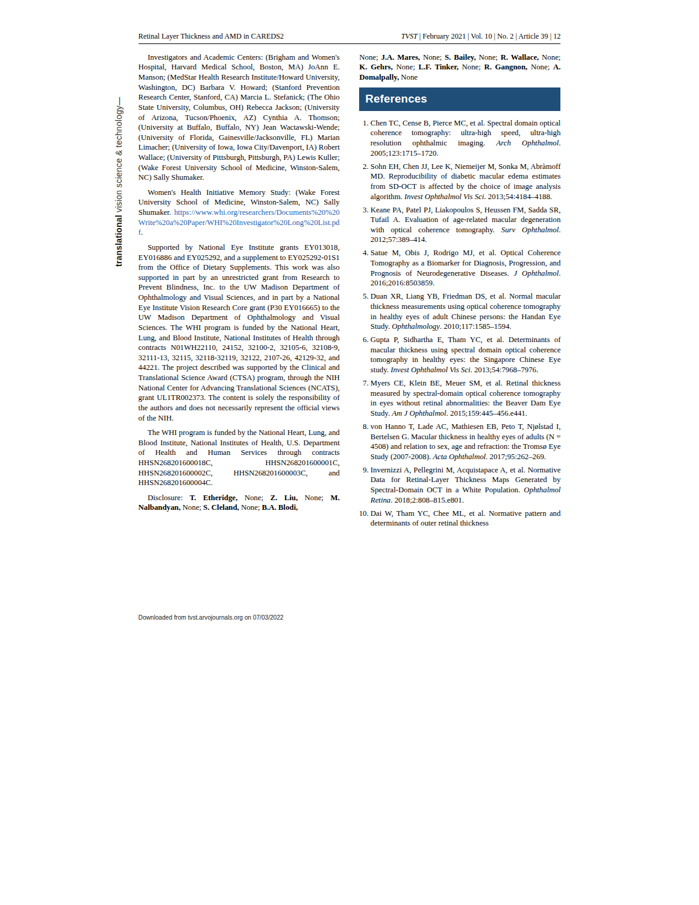translational vision science & technology—
Retinal Layer Thickness and AMD in CAREDS2
TVST | February 2021 | Vol. 10 | No. 2 | Article 39 | 12
Investigators and Academic Centers: (Brigham and Women's Hospital, Harvard Medical School, Boston, MA) JoAnn E. Manson; (MedStar Health Research Institute/Howard University, Washington, DC) Barbara V. Howard; (Stanford Prevention Research Center, Stanford, CA) Marcia L. Stefanick; (The Ohio State University, Columbus, OH) Rebecca Jackson; (University of Arizona, Tucson/Phoenix, AZ) Cynthia A. Thomson; (University at Buffalo, Buffalo, NY) Jean Wactawski-Wende; (University of Florida, Gainesville/Jacksonville, FL) Marian Limacher; (University of Iowa, Iowa City/Davenport, IA) Robert Wallace; (University of Pittsburgh, Pittsburgh, PA) Lewis Kuller; (Wake Forest University School of Medicine, Winston-Salem, NC) Sally Shumaker.
Women's Health Initiative Memory Study: (Wake Forest University School of Medicine, Winston-Salem, NC) Sally Shumaker. https://www.whi.org/researchers/Documents%20%20Write%20a%20Paper/WHI%20Investigator%20Long%20List.pdf.
Supported by National Eye Institute grants EY013018, EY016886 and EY025292, and a supplement to EY025292-01S1 from the Office of Dietary Supplements. This work was also supported in part by an unrestricted grant from Research to Prevent Blindness, Inc. to the UW Madison Department of Ophthalmology and Visual Sciences, and in part by a National Eye Institute Vision Research Core grant (P30 EY016665) to the UW Madison Department of Ophthalmology and Visual Sciences. The WHI program is funded by the National Heart, Lung, and Blood Institute, National Institutes of Health through contracts N01WH22110, 24152, 32100-2, 32105-6, 32108-9, 32111-13, 32115, 32118-32119, 32122, 2107-26, 42129-32, and 44221. The project described was supported by the Clinical and Translational Science Award (CTSA) program, through the NIH National Center for Advancing Translational Sciences (NCATS), grant UL1TR002373. The content is solely the responsibility of the authors and does not necessarily represent the official views of the NIH.
The WHI program is funded by the National Heart, Lung, and Blood Institute, National Institutes of Health, U.S. Department of Health and Human Services through contracts HHSN268201600018C, HHSN268201600001C, HHSN268201600002C, HHSN268201600003C, and HHSN268201600004C.
Disclosure: T. Etheridge, None; Z. Liu, None; M. Nalbandyan, None; S. Cleland, None; B.A. Blodi,
None; J.A. Mares, None; S. Bailey, None; R. Wallace, None; K. Gehrs, None; L.F. Tinker, None; R. Gangnon, None; A. Domalpally, None
References
Chen TC, Cense B, Pierce MC, et al. Spectral domain optical coherence tomography: ultra-high speed, ultra-high resolution ophthalmic imaging. Arch Ophthalmol. 2005;123:1715–1720.
Sohn EH, Chen JJ, Lee K, Niemeijer M, Sonka M, Abràmoff MD. Reproducibility of diabetic macular edema estimates from SD-OCT is affected by the choice of image analysis algorithm. Invest Ophthalmol Vis Sci. 2013;54:4184–4188.
Keane PA, Patel PJ, Liakopoulos S, Heussen FM, Sadda SR, Tufail A. Evaluation of age-related macular degeneration with optical coherence tomography. Surv Ophthalmol. 2012;57:389–414.
Satue M, Obis J, Rodrigo MJ, et al. Optical Coherence Tomography as a Biomarker for Diagnosis, Progression, and Prognosis of Neurodegenerative Diseases. J Ophthalmol. 2016;2016:8503859.
Duan XR, Liang YB, Friedman DS, et al. Normal macular thickness measurements using optical coherence tomography in healthy eyes of adult Chinese persons: the Handan Eye Study. Ophthalmology. 2010;117:1585–1594.
Gupta P, Sidhartha E, Tham YC, et al. Determinants of macular thickness using spectral domain optical coherence tomography in healthy eyes: the Singapore Chinese Eye study. Invest Ophthalmol Vis Sci. 2013;54:7968–7976.
Myers CE, Klein BE, Meuer SM, et al. Retinal thickness measured by spectral-domain optical coherence tomography in eyes without retinal abnormalities: the Beaver Dam Eye Study. Am J Ophthalmol. 2015;159:445–456.e441.
von Hanno T, Lade AC, Mathiesen EB, Peto T, Njølstad I, Bertelsen G. Macular thickness in healthy eyes of adults (N = 4508) and relation to sex, age and refraction: the Tromsø Eye Study (2007-2008). Acta Ophthalmol. 2017;95:262–269.
Invernizzi A, Pellegrini M, Acquistapace A, et al. Normative Data for Retinal-Layer Thickness Maps Generated by Spectral-Domain OCT in a White Population. Ophthalmol Retina. 2018;2:808–815.e801.
Dai W, Tham YC, Chee ML, et al. Normative pattern and determinants of outer retinal thickness
Downloaded from tvst.arvojournals.org on 07/03/2022